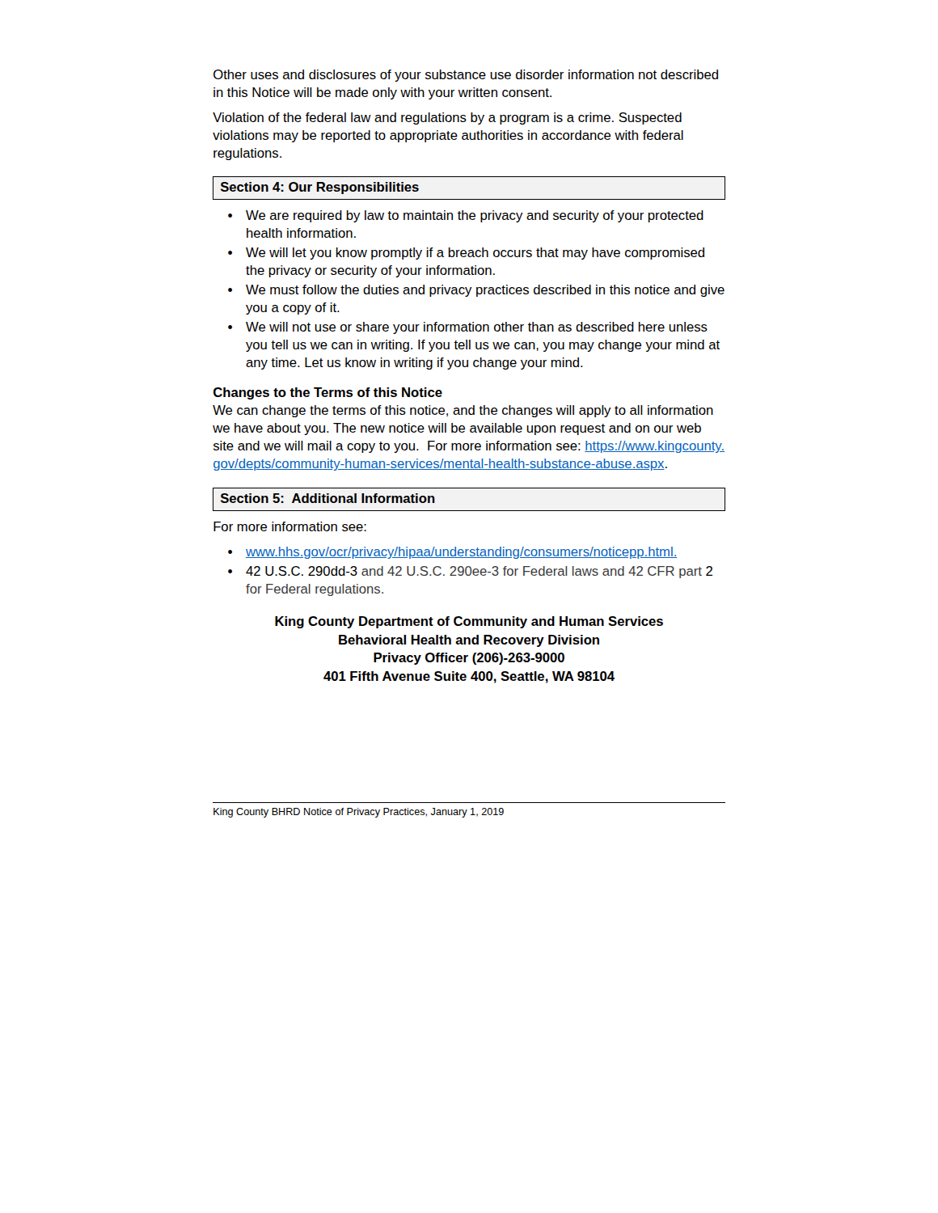Other uses and disclosures of your substance use disorder information not described in this Notice will be made only with your written consent.
Violation of the federal law and regulations by a program is a crime. Suspected violations may be reported to appropriate authorities in accordance with federal regulations.
Section 4: Our Responsibilities
We are required by law to maintain the privacy and security of your protected health information.
We will let you know promptly if a breach occurs that may have compromised the privacy or security of your information.
We must follow the duties and privacy practices described in this notice and give you a copy of it.
We will not use or share your information other than as described here unless you tell us we can in writing. If you tell us we can, you may change your mind at any time. Let us know in writing if you change your mind.
Changes to the Terms of this Notice
We can change the terms of this notice, and the changes will apply to all information we have about you. The new notice will be available upon request and on our web site and we will mail a copy to you. For more information see: https://www.kingcounty.gov/depts/community-human-services/mental-health-substance-abuse.aspx.
Section 5: Additional Information
For more information see:
www.hhs.gov/ocr/privacy/hipaa/understanding/consumers/noticepp.html.
42 U.S.C. 290dd-3 and 42 U.S.C. 290ee-3 for Federal laws and 42 CFR part 2 for Federal regulations.
King County Department of Community and Human Services
Behavioral Health and Recovery Division
Privacy Officer (206)-263-9000
401 Fifth Avenue Suite 400, Seattle, WA 98104
King County BHRD Notice of Privacy Practices, January 1, 2019